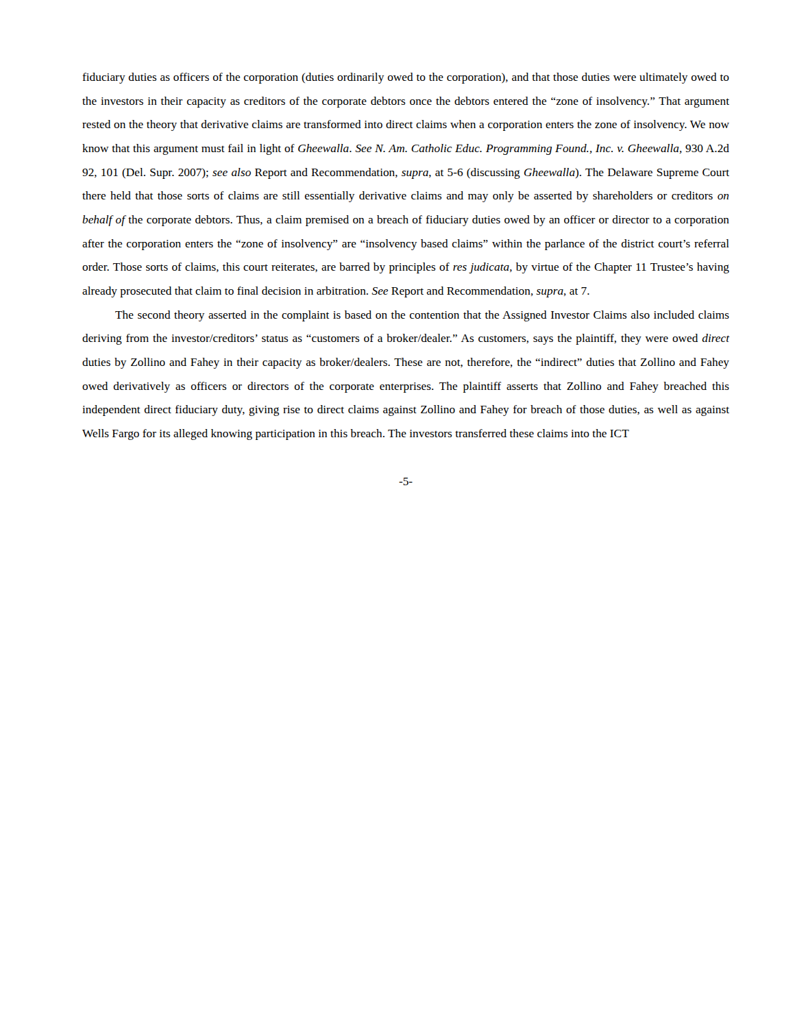fiduciary duties as officers of the corporation (duties ordinarily owed to the corporation), and that those duties were ultimately owed to the investors in their capacity as creditors of the corporate debtors once the debtors entered the “zone of insolvency.” That argument rested on the theory that derivative claims are transformed into direct claims when a corporation enters the zone of insolvency. We now know that this argument must fail in light of Gheewalla. See N. Am. Catholic Educ. Programming Found., Inc. v. Gheewalla, 930 A.2d 92, 101 (Del. Supr. 2007); see also Report and Recommendation, supra, at 5-6 (discussing Gheewalla). The Delaware Supreme Court there held that those sorts of claims are still essentially derivative claims and may only be asserted by shareholders or creditors on behalf of the corporate debtors. Thus, a claim premised on a breach of fiduciary duties owed by an officer or director to a corporation after the corporation enters the “zone of insolvency” are “insolvency based claims” within the parlance of the district court’s referral order. Those sorts of claims, this court reiterates, are barred by principles of res judicata, by virtue of the Chapter 11 Trustee’s having already prosecuted that claim to final decision in arbitration. See Report and Recommendation, supra, at 7.
The second theory asserted in the complaint is based on the contention that the Assigned Investor Claims also included claims deriving from the investor/creditors’ status as “customers of a broker/dealer.” As customers, says the plaintiff, they were owed direct duties by Zollino and Fahey in their capacity as broker/dealers. These are not, therefore, the “indirect” duties that Zollino and Fahey owed derivatively as officers or directors of the corporate enterprises. The plaintiff asserts that Zollino and Fahey breached this independent direct fiduciary duty, giving rise to direct claims against Zollino and Fahey for breach of those duties, as well as against Wells Fargo for its alleged knowing participation in this breach. The investors transferred these claims into the ICT
-5-